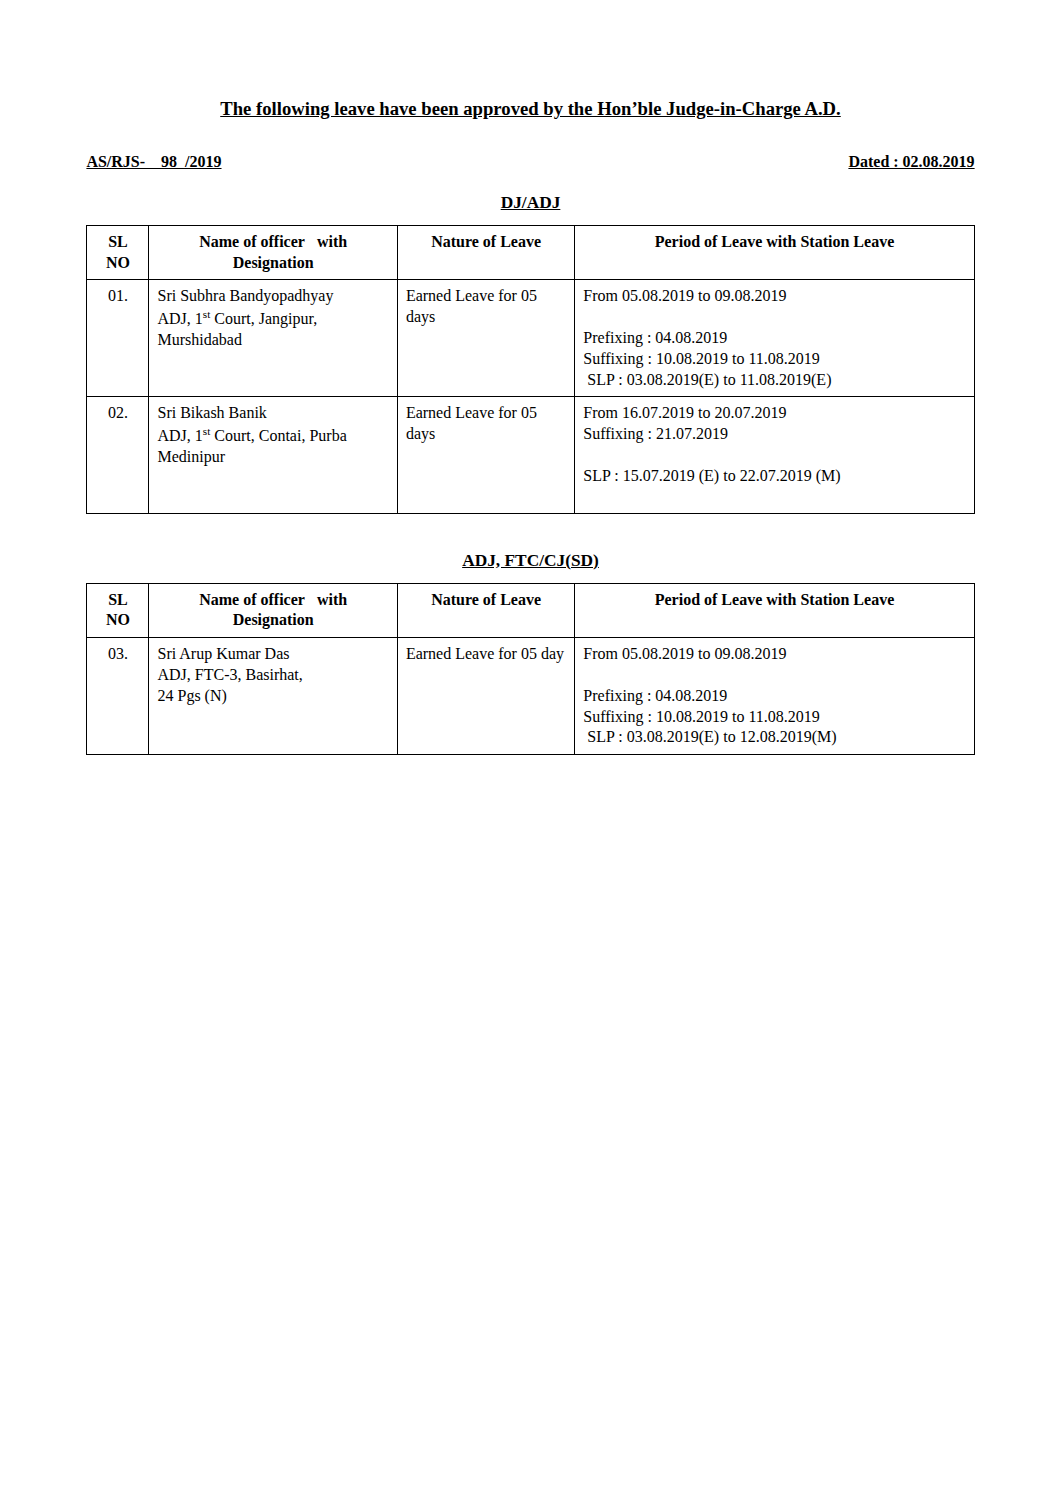The following leave have been approved by the Hon’ble Judge-in-Charge A.D.
AS/RJS- 98 /2019 Dated : 02.08.2019
DJ/ADJ
| SL NO | Name of officer with Designation | Nature of Leave | Period of Leave with Station Leave |
| --- | --- | --- | --- |
| 01. | Sri Subhra Bandyopadhyay ADJ, 1 st Court, Jangipur, Murshidabad | Earned Leave for 05 days | From 05.08.2019 to 09.08.2019 Prefixing : 04.08.2019 Suffixing : 10.08.2019 to 11.08.2019 SLP : 03.08.2019(E) to 11.08.2019(E) |
| 02. | Sri Bikash Banik ADJ, 1 st Court, Contai, Purba Medinipur | Earned Leave for 05 days | From 16.07.2019 to 20.07.2019 Suffixing : 21.07.2019 SLP : 15.07.2019 (E) to 22.07.2019 (M) |
ADJ, FTC/CJ(SD)
| SL NO | Name of officer with Designation | Nature of Leave | Period of Leave with Station Leave |
| --- | --- | --- | --- |
| 03. | Sri Arup Kumar Das ADJ, FTC-3, Basirhat, 24 Pgs (N) | Earned Leave for 05 day | From 05.08.2019 to 09.08.2019 Prefixing : 04.08.2019 Suffixing : 10.08.2019 to 11.08.2019 SLP : 03.08.2019(E) to 12.08.2019(M) |